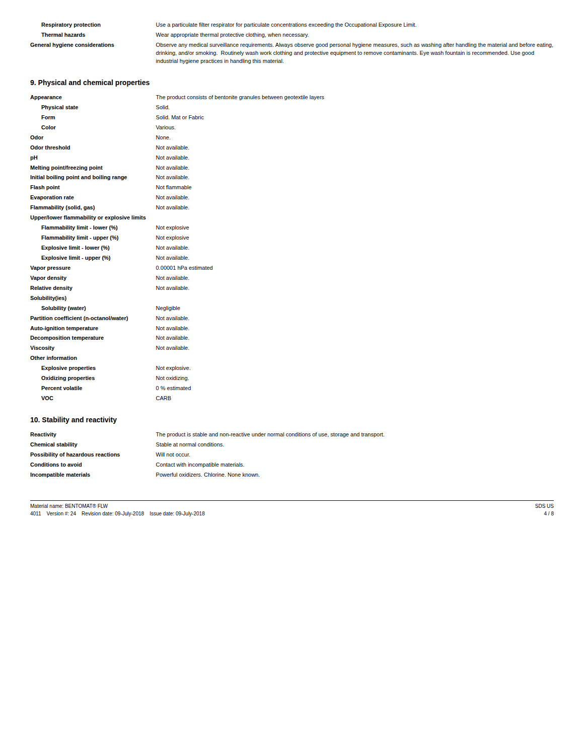| Respiratory protection | Use a particulate filter respirator for particulate concentrations exceeding the Occupational Exposure Limit. |
| Thermal hazards | Wear appropriate thermal protective clothing, when necessary. |
| General hygiene considerations | Observe any medical surveillance requirements. Always observe good personal hygiene measures, such as washing after handling the material and before eating, drinking, and/or smoking. Routinely wash work clothing and protective equipment to remove contaminants. Eye wash fountain is recommended. Use good industrial hygiene practices in handling this material. |
9. Physical and chemical properties
| Appearance | The product consists of bentonite granules between geotextile layers |
| Physical state | Solid. |
| Form | Solid. Mat or Fabric |
| Color | Various. |
| Odor | None. |
| Odor threshold | Not available. |
| pH | Not available. |
| Melting point/freezing point | Not available. |
| Initial boiling point and boiling range | Not available. |
| Flash point | Not flammable |
| Evaporation rate | Not available. |
| Flammability (solid, gas) | Not available. |
| Upper/lower flammability or explosive limits |
| Flammability limit - lower (%) | Not explosive |
| Flammability limit - upper (%) | Not explosive |
| Explosive limit - lower (%) | Not available. |
| Explosive limit - upper (%) | Not available. |
| Vapor pressure | 0.00001 hPa estimated |
| Vapor density | Not available. |
| Relative density | Not available. |
| Solubility(ies) | |
| Solubility (water) | Negligible |
| Partition coefficient (n-octanol/water) | Not available. |
| Auto-ignition temperature | Not available. |
| Decomposition temperature | Not available. |
| Viscosity | Not available. |
| Other information | |
| Explosive properties | Not explosive. |
| Oxidizing properties | Not oxidizing. |
| Percent volatile | 0 % estimated |
| VOC | CARB |
10. Stability and reactivity
| Reactivity | The product is stable and non-reactive under normal conditions of use, storage and transport. |
| Chemical stability | Stable at normal conditions. |
| Possibility of hazardous reactions | Will not occur. |
| Conditions to avoid | Contact with incompatible materials. |
| Incompatible materials | Powerful oxidizers. Chlorine. None known. |
| Material name: BENTOMAT® FLW | SDS US |
| 4011 Version #: 24 Revision date: 09-July-2018 Issue date: 09-July-2018 | 4 / 8 |